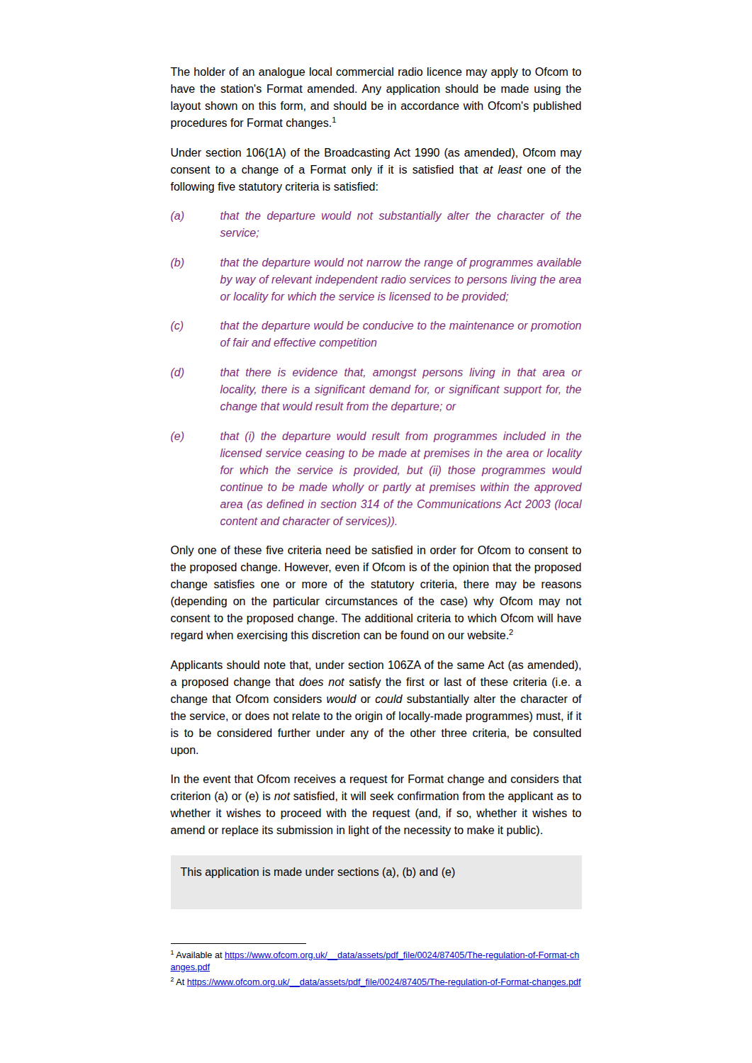The holder of an analogue local commercial radio licence may apply to Ofcom to have the station's Format amended. Any application should be made using the layout shown on this form, and should be in accordance with Ofcom's published procedures for Format changes.1
Under section 106(1A) of the Broadcasting Act 1990 (as amended), Ofcom may consent to a change of a Format only if it is satisfied that at least one of the following five statutory criteria is satisfied:
(a)
that the departure would not substantially alter the character of the service;
(b)
that the departure would not narrow the range of programmes available by way of relevant independent radio services to persons living the area or locality for which the service is licensed to be provided;
(c)
that the departure would be conducive to the maintenance or promotion of fair and effective competition
(d)
that there is evidence that, amongst persons living in that area or locality, there is a significant demand for, or significant support for, the change that would result from the departure; or
(e)
that (i) the departure would result from programmes included in the licensed service ceasing to be made at premises in the area or locality for which the service is provided, but (ii) those programmes would continue to be made wholly or partly at premises within the approved area (as defined in section 314 of the Communications Act 2003 (local content and character of services)).
Only one of these five criteria need be satisfied in order for Ofcom to consent to the proposed change. However, even if Ofcom is of the opinion that the proposed change satisfies one or more of the statutory criteria, there may be reasons (depending on the particular circumstances of the case) why Ofcom may not consent to the proposed change. The additional criteria to which Ofcom will have regard when exercising this discretion can be found on our website.2
Applicants should note that, under section 106ZA of the same Act (as amended), a proposed change that does not satisfy the first or last of these criteria (i.e. a change that Ofcom considers would or could substantially alter the character of the service, or does not relate to the origin of locally-made programmes) must, if it is to be considered further under any of the other three criteria, be consulted upon.
In the event that Ofcom receives a request for Format change and considers that criterion (a) or (e) is not satisfied, it will seek confirmation from the applicant as to whether it wishes to proceed with the request (and, if so, whether it wishes to amend or replace its submission in light of the necessity to make it public).
This application is made under sections (a), (b) and (e)
1 Available at https://www.ofcom.org.uk/__data/assets/pdf_file/0024/87405/The-regulation-of-Format-changes.pdf
2 At https://www.ofcom.org.uk/__data/assets/pdf_file/0024/87405/The-regulation-of-Format-changes.pdf